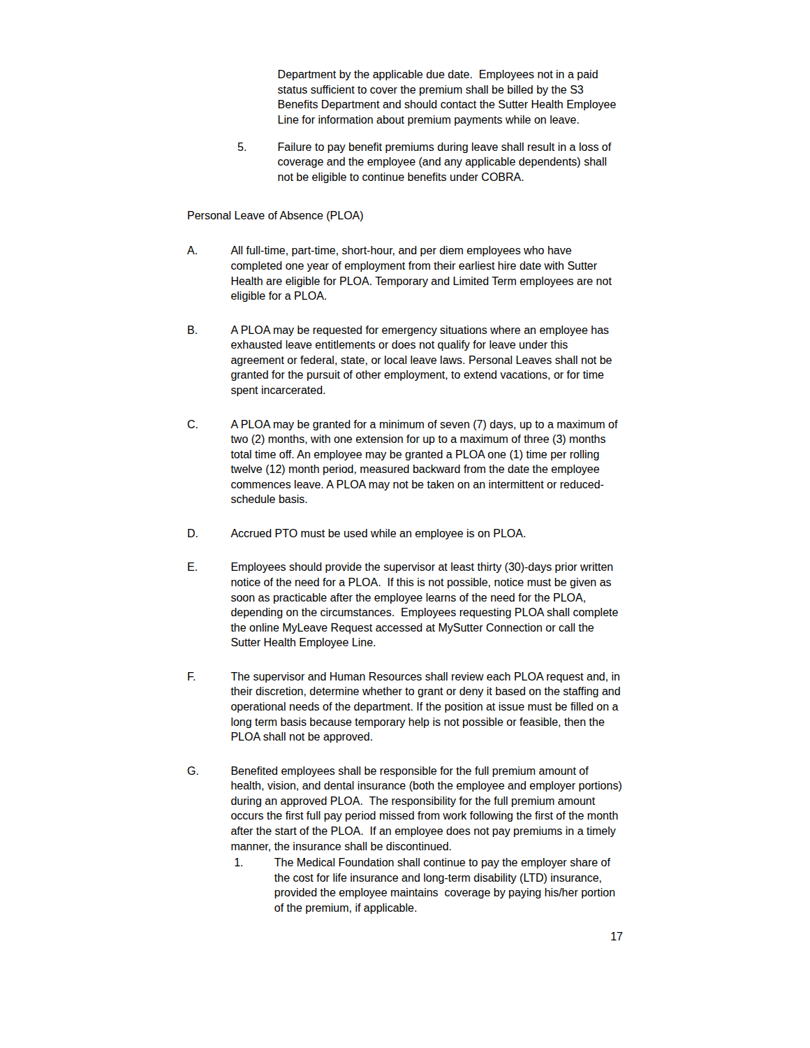Department by the applicable due date. Employees not in a paid status sufficient to cover the premium shall be billed by the S3 Benefits Department and should contact the Sutter Health Employee Line for information about premium payments while on leave.
5.
Failure to pay benefit premiums during leave shall result in a loss of coverage and the employee (and any applicable dependents) shall not be eligible to continue benefits under COBRA.
Personal Leave of Absence (PLOA)
A.
All full-time, part-time, short-hour, and per diem employees who have completed one year of employment from their earliest hire date with Sutter Health are eligible for PLOA. Temporary and Limited Term employees are not eligible for a PLOA.
B.
A PLOA may be requested for emergency situations where an employee has exhausted leave entitlements or does not qualify for leave under this agreement or federal, state, or local leave laws. Personal Leaves shall not be granted for the pursuit of other employment, to extend vacations, or for time spent incarcerated.
C.
A PLOA may be granted for a minimum of seven (7) days, up to a maximum of two (2) months, with one extension for up to a maximum of three (3) months total time off. An employee may be granted a PLOA one (1) time per rolling twelve (12) month period, measured backward from the date the employee commences leave. A PLOA may not be taken on an intermittent or reduced-schedule basis.
D.
Accrued PTO must be used while an employee is on PLOA.
E.
Employees should provide the supervisor at least thirty (30)-days prior written notice of the need for a PLOA. If this is not possible, notice must be given as soon as practicable after the employee learns of the need for the PLOA, depending on the circumstances. Employees requesting PLOA shall complete the online MyLeave Request accessed at MySutter Connection or call the Sutter Health Employee Line.
F.
The supervisor and Human Resources shall review each PLOA request and, in their discretion, determine whether to grant or deny it based on the staffing and operational needs of the department. If the position at issue must be filled on a long term basis because temporary help is not possible or feasible, then the PLOA shall not be approved.
G.
Benefited employees shall be responsible for the full premium amount of health, vision, and dental insurance (both the employee and employer portions) during an approved PLOA. The responsibility for the full premium amount occurs the first full pay period missed from work following the first of the month after the start of the PLOA. If an employee does not pay premiums in a timely manner, the insurance shall be discontinued.
1.
The Medical Foundation shall continue to pay the employer share of the cost for life insurance and long-term disability (LTD) insurance, provided the employee maintains coverage by paying his/her portion of the premium, if applicable.
17